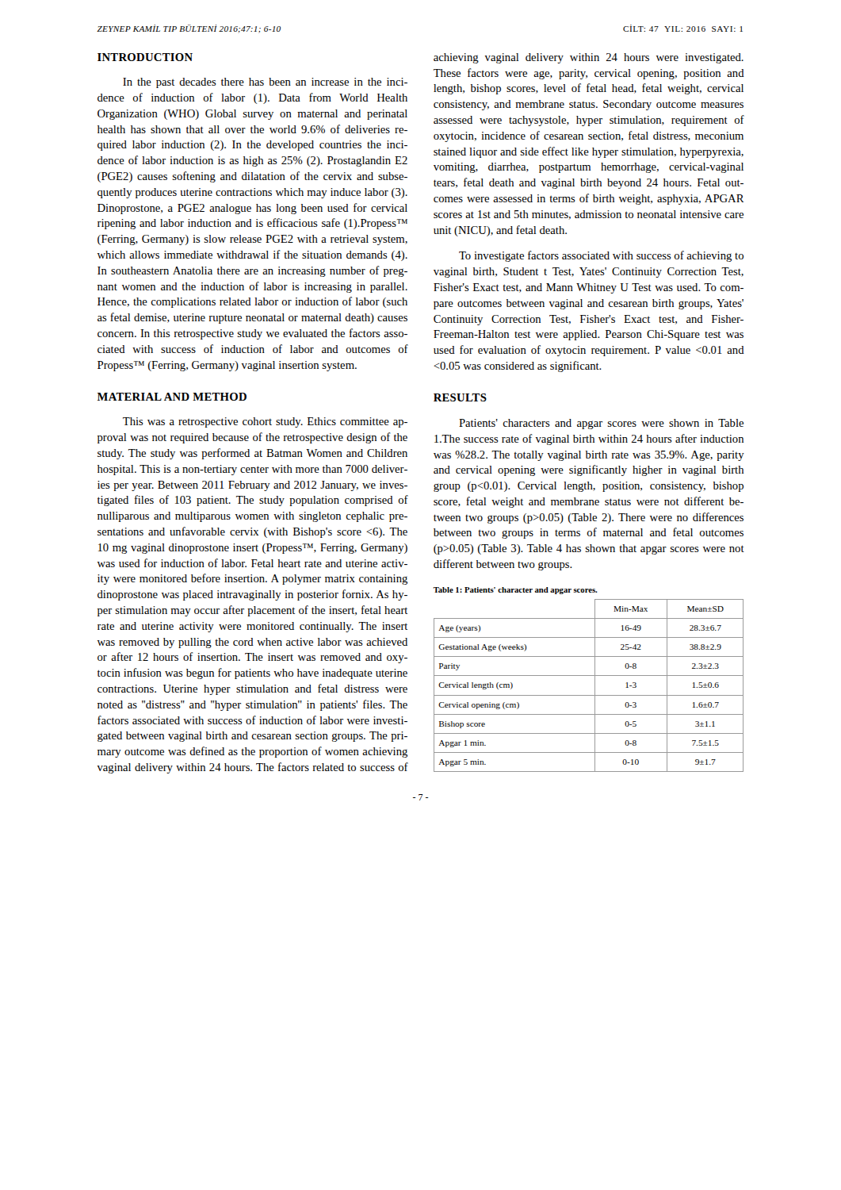ZEYNEP KAMİL TIP BÜLTENİ 2016;47:1; 6-10 CİLT: 47 YIL: 2016 SAYI: 1
INTRODUCTION
In the past decades there has been an increase in the incidence of induction of labor (1). Data from World Health Organization (WHO) Global survey on maternal and perinatal health has shown that all over the world 9.6% of deliveries required labor induction (2). In the developed countries the incidence of labor induction is as high as 25% (2). Prostaglandin E2 (PGE2) causes softening and dilatation of the cervix and subsequently produces uterine contractions which may induce labor (3). Dinoprostone, a PGE2 analogue has long been used for cervical ripening and labor induction and is efficacious safe (1).Propess™ (Ferring, Germany) is slow release PGE2 with a retrieval system, which allows immediate withdrawal if the situation demands (4). In southeastern Anatolia there are an increasing number of pregnant women and the induction of labor is increasing in parallel. Hence, the complications related labor or induction of labor (such as fetal demise, uterine rupture neonatal or maternal death) causes concern. In this retrospective study we evaluated the factors associated with success of induction of labor and outcomes of Propess™ (Ferring, Germany) vaginal insertion system.
MATERIAL AND METHOD
This was a retrospective cohort study. Ethics committee approval was not required because of the retrospective design of the study. The study was performed at Batman Women and Children hospital. This is a non-tertiary center with more than 7000 deliveries per year. Between 2011 February and 2012 January, we investigated files of 103 patient. The study population comprised of nulliparous and multiparous women with singleton cephalic presentations and unfavorable cervix (with Bishop's score <6). The 10 mg vaginal dinoprostone insert (Propess™, Ferring, Germany) was used for induction of labor. Fetal heart rate and uterine activity were monitored before insertion. A polymer matrix containing dinoprostone was placed intravaginally in posterior fornix. As hyper stimulation may occur after placement of the insert, fetal heart rate and uterine activity were monitored continually. The insert was removed by pulling the cord when active labor was achieved or after 12 hours of insertion. The insert was removed and oxytocin infusion was begun for patients who have inadequate uterine contractions. Uterine hyper stimulation and fetal distress were noted as ''distress'' and ''hyper stimulation'' in patients' files. The factors associated with success of induction of labor were investigated between vaginal birth and cesarean section groups. The primary outcome was defined as the proportion of women achieving vaginal delivery within 24 hours. The factors related to success of achieving vaginal delivery within 24 hours were investigated. These factors were age, parity, cervical opening, position and length, bishop scores, level of fetal head, fetal weight, cervical consistency, and membrane status. Secondary outcome measures assessed were tachysystole, hyper stimulation, requirement of oxytocin, incidence of cesarean section, fetal distress, meconium stained liquor and side effect like hyper stimulation, hyperpyrexia, vomiting, diarrhea, postpartum hemorrhage, cervical-vaginal tears, fetal death and vaginal birth beyond 24 hours. Fetal outcomes were assessed in terms of birth weight, asphyxia, APGAR scores at 1st and 5th minutes, admission to neonatal intensive care unit (NICU), and fetal death.
To investigate factors associated with success of achieving to vaginal birth, Student t Test, Yates' Continuity Correction Test, Fisher's Exact test, and Mann Whitney U Test was used. To compare outcomes between vaginal and cesarean birth groups, Yates' Continuity Correction Test, Fisher's Exact test, and Fisher-Freeman-Halton test were applied. Pearson Chi-Square test was used for evaluation of oxytocin requirement. P value <0.01 and <0.05 was considered as significant.
RESULTS
Patients' characters and apgar scores were shown in Table 1.The success rate of vaginal birth within 24 hours after induction was %28.2. The totally vaginal birth rate was 35.9%. Age, parity and cervical opening were significantly higher in vaginal birth group (p<0.01). Cervical length, position, consistency, bishop score, fetal weight and membrane status were not different between two groups (p>0.05) (Table 2). There were no differences between two groups in terms of maternal and fetal outcomes (p>0.05) (Table 3). Table 4 has shown that apgar scores were not different between two groups.
Table 1: Patients' character and apgar scores.
| | Min-Max | Mean±SD |
| --- | --- | --- |
| Age (years) | 16-49 | 28.3±6.7 |
| Gestational Age (weeks) | 25-42 | 38.8±2.9 |
| Parity | 0-8 | 2.3±2.3 |
| Cervical length (cm) | 1-3 | 1.5±0.6 |
| Cervical opening (cm) | 0-3 | 1.6±0.7 |
| Bishop score | 0-5 | 3±1.1 |
| Apgar 1 min. | 0-8 | 7.5±1.5 |
| Apgar 5 min. | 0-10 | 9±1.7 |
- 7 -